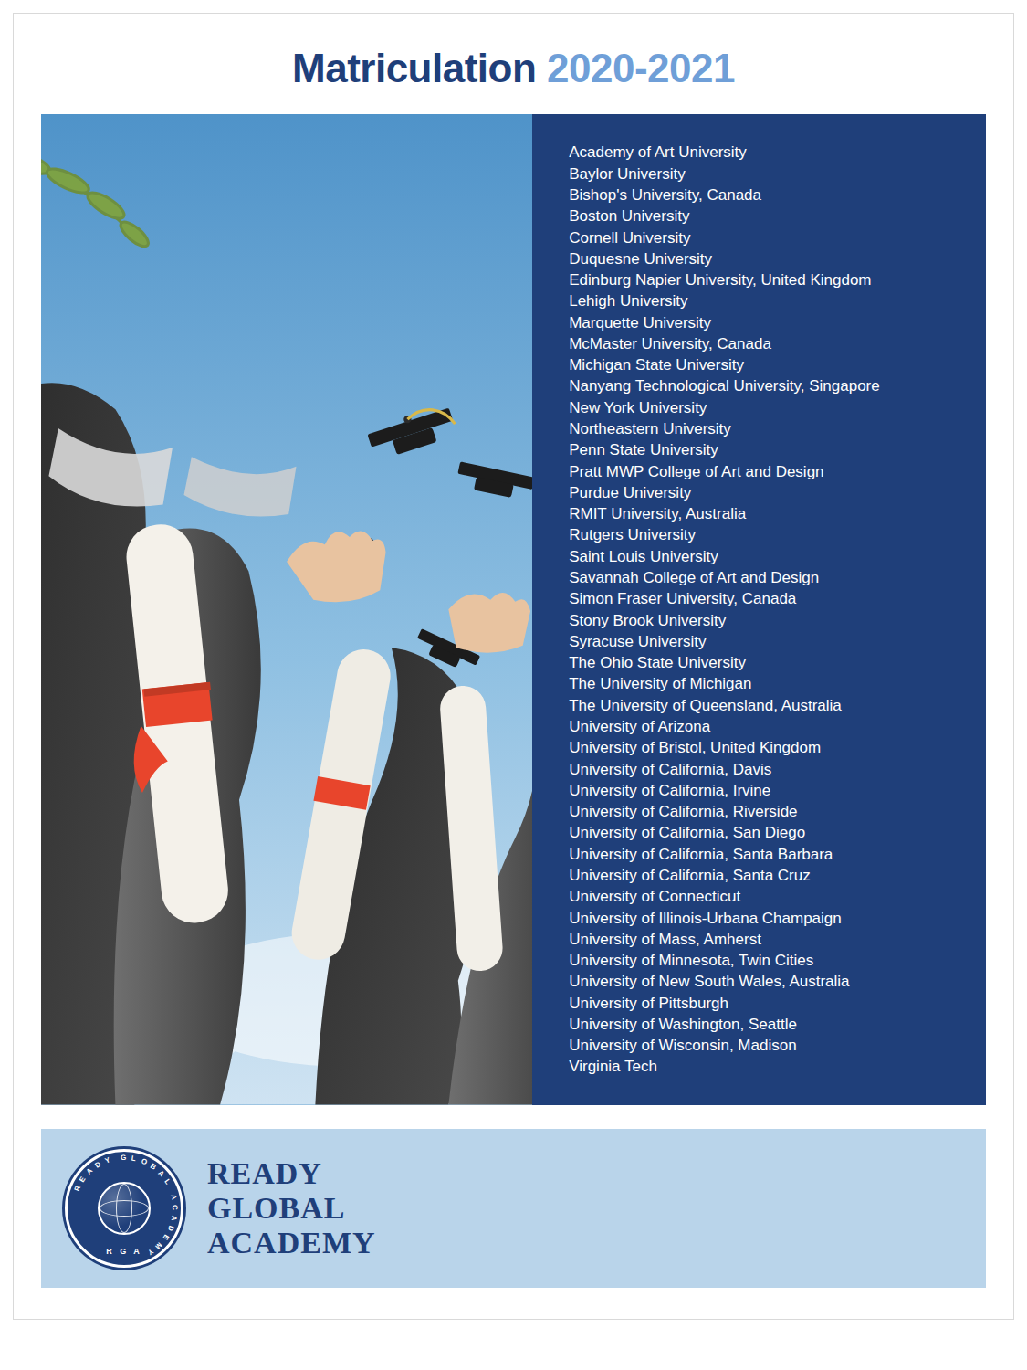Matriculation 2020-2021
Academy of Art University
Baylor University
Bishop's University, Canada
Boston University
Cornell University
Duquesne University
Edinburg Napier University, United Kingdom
Lehigh University
Marquette University
McMaster University, Canada
Michigan State University
Nanyang Technological University, Singapore
New York University
Northeastern University
Penn State University
Pratt MWP College of Art and Design
Purdue University
RMIT University, Australia
Rutgers University
Saint Louis University
Savannah College of Art and Design
Simon Fraser University, Canada
Stony Brook University
Syracuse University
The Ohio State University
The University of Michigan
The University of Queensland, Australia
University of Arizona
University of Bristol, United Kingdom
University of California, Davis
University of California, Irvine
University of California, Riverside
University of California, San Diego
University of California, Santa Barbara
University of California, Santa Cruz
University of Connecticut
University of Illinois-Urbana Champaign
University of Mass, Amherst
University of Minnesota, Twin Cities
University of New South Wales, Australia
University of Pittsburgh
University of Washington, Seattle
University of Wisconsin, Madison
Virginia Tech
R E A D Y G L O B A L A C A D E M Y
R G A
READY
GLOBAL
ACADEMY